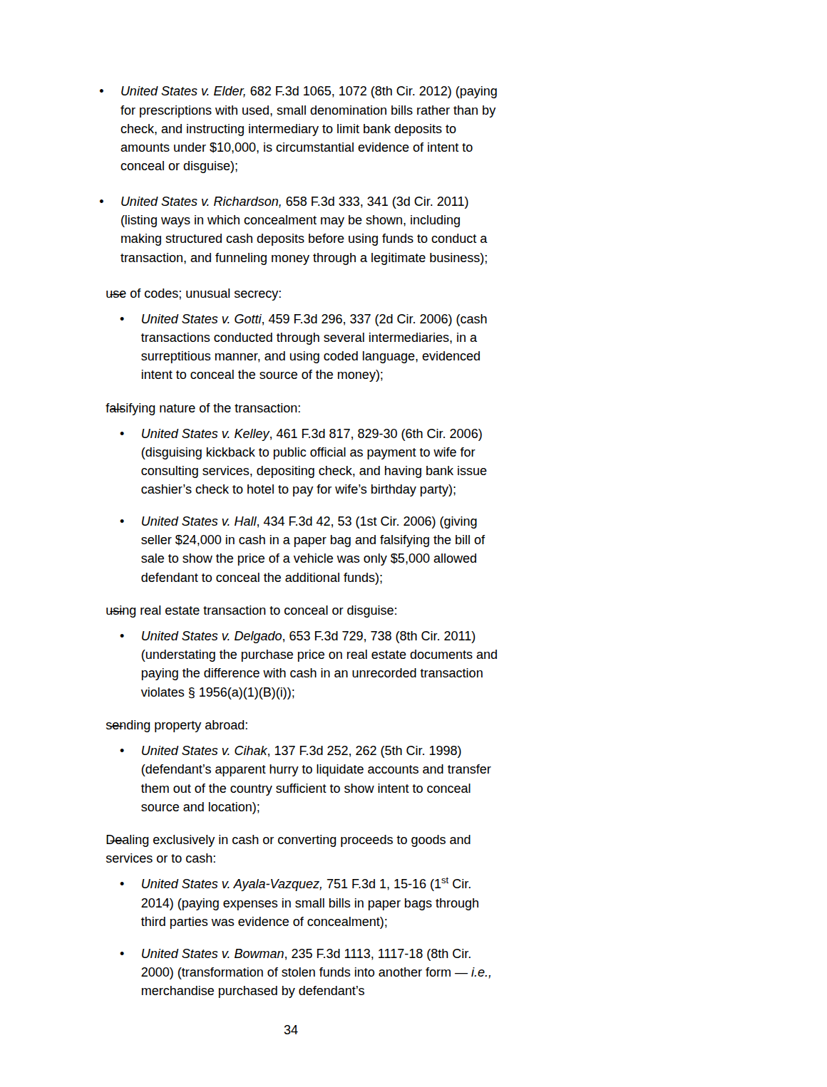United States v. Elder, 682 F.3d 1065, 1072 (8th Cir. 2012) (paying for prescriptions with used, small denomination bills rather than by check, and instructing intermediary to limit bank deposits to amounts under $10,000, is circumstantial evidence of intent to conceal or disguise);
United States v. Richardson, 658 F.3d 333, 341 (3d Cir. 2011) (listing ways in which concealment may be shown, including making structured cash deposits before using funds to conduct a transaction, and funneling money through a legitimate business);
use of codes; unusual secrecy:
United States v. Gotti, 459 F.3d 296, 337 (2d Cir. 2006) (cash transactions conducted through several intermediaries, in a surreptitious manner, and using coded language, evidenced intent to conceal the source of the money);
falsifying nature of the transaction:
United States v. Kelley, 461 F.3d 817, 829-30 (6th Cir. 2006) (disguising kickback to public official as payment to wife for consulting services, depositing check, and having bank issue cashier’s check to hotel to pay for wife’s birthday party);
United States v. Hall, 434 F.3d 42, 53 (1st Cir. 2006) (giving seller $24,000 in cash in a paper bag and falsifying the bill of sale to show the price of a vehicle was only $5,000 allowed defendant to conceal the additional funds);
using real estate transaction to conceal or disguise:
United States v. Delgado, 653 F.3d 729, 738 (8th Cir. 2011) (understating the purchase price on real estate documents and paying the difference with cash in an unrecorded transaction violates § 1956(a)(1)(B)(i));
sending property abroad:
United States v. Cihak, 137 F.3d 252, 262 (5th Cir. 1998) (defendant’s apparent hurry to liquidate accounts and transfer them out of the country sufficient to show intent to conceal source and location);
Dealing exclusively in cash or converting proceeds to goods and services or to cash:
United States v. Ayala-Vazquez, 751 F.3d 1, 15-16 (1st Cir. 2014) (paying expenses in small bills in paper bags through third parties was evidence of concealment);
United States v. Bowman, 235 F.3d 1113, 1117-18 (8th Cir. 2000) (transformation of stolen funds into another form — i.e., merchandise purchased by defendant’s
34